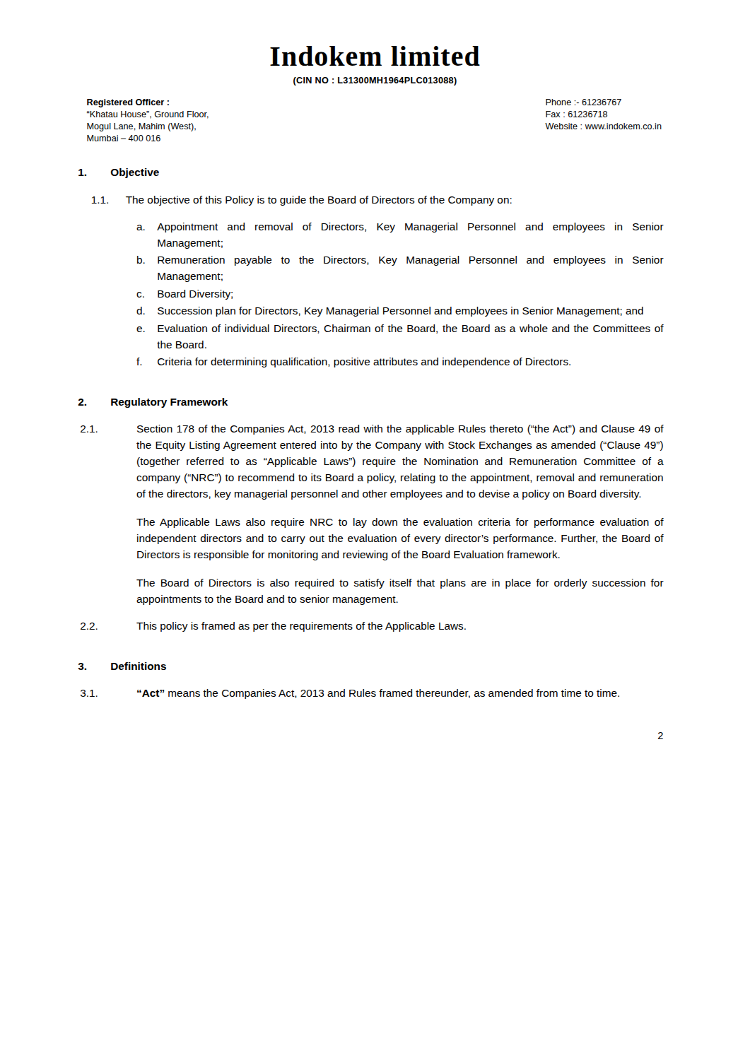Indokem limited
(CIN NO : L31300MH1964PLC013088)
Registered Officer :
“Khatau House”, Ground Floor,
Mogul Lane, Mahim (West),
Mumbai – 400 016
Phone :- 61236767
Fax : 61236718
Website : www.indokem.co.in
Objective
1.1. The objective of this Policy is to guide the Board of Directors of the Company on:
Appointment and removal of Directors, Key Managerial Personnel and employees in Senior Management;
Remuneration payable to the Directors, Key Managerial Personnel and employees in Senior Management;
Board Diversity;
Succession plan for Directors, Key Managerial Personnel and employees in Senior Management; and
Evaluation of individual Directors, Chairman of the Board, the Board as a whole and the Committees of the Board.
Criteria for determining qualification, positive attributes and independence of Directors.
Regulatory Framework
2.1. Section 178 of the Companies Act, 2013 read with the applicable Rules thereto (“the Act”) and Clause 49 of the Equity Listing Agreement entered into by the Company with Stock Exchanges as amended (“Clause 49”) (together referred to as “Applicable Laws”) require the Nomination and Remuneration Committee of a company (“NRC”) to recommend to its Board a policy, relating to the appointment, removal and remuneration of the directors, key managerial personnel and other employees and to devise a policy on Board diversity.
The Applicable Laws also require NRC to lay down the evaluation criteria for performance evaluation of independent directors and to carry out the evaluation of every director’s performance. Further, the Board of Directors is responsible for monitoring and reviewing of the Board Evaluation framework.
The Board of Directors is also required to satisfy itself that plans are in place for orderly succession for appointments to the Board and to senior management.
2.2. This policy is framed as per the requirements of the Applicable Laws.
Definitions
3.1.“Act” means the Companies Act, 2013 and Rules framed thereunder, as amended from time to time.
2